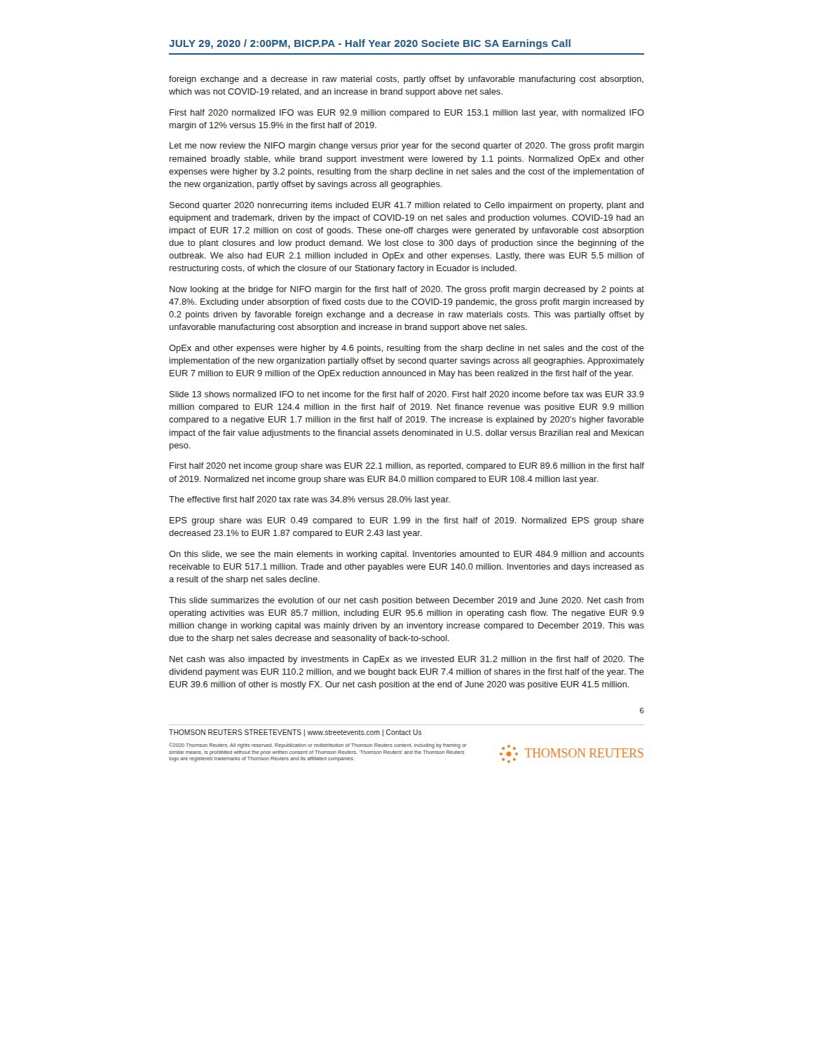JULY 29, 2020 / 2:00PM, BICP.PA - Half Year 2020 Societe BIC SA Earnings Call
foreign exchange and a decrease in raw material costs, partly offset by unfavorable manufacturing cost absorption, which was not COVID-19 related, and an increase in brand support above net sales.
First half 2020 normalized IFO was EUR 92.9 million compared to EUR 153.1 million last year, with normalized IFO margin of 12% versus 15.9% in the first half of 2019.
Let me now review the NIFO margin change versus prior year for the second quarter of 2020. The gross profit margin remained broadly stable, while brand support investment were lowered by 1.1 points. Normalized OpEx and other expenses were higher by 3.2 points, resulting from the sharp decline in net sales and the cost of the implementation of the new organization, partly offset by savings across all geographies.
Second quarter 2020 nonrecurring items included EUR 41.7 million related to Cello impairment on property, plant and equipment and trademark, driven by the impact of COVID-19 on net sales and production volumes. COVID-19 had an impact of EUR 17.2 million on cost of goods. These one-off charges were generated by unfavorable cost absorption due to plant closures and low product demand. We lost close to 300 days of production since the beginning of the outbreak. We also had EUR 2.1 million included in OpEx and other expenses. Lastly, there was EUR 5.5 million of restructuring costs, of which the closure of our Stationary factory in Ecuador is included.
Now looking at the bridge for NIFO margin for the first half of 2020. The gross profit margin decreased by 2 points at 47.8%. Excluding under absorption of fixed costs due to the COVID-19 pandemic, the gross profit margin increased by 0.2 points driven by favorable foreign exchange and a decrease in raw materials costs. This was partially offset by unfavorable manufacturing cost absorption and increase in brand support above net sales.
OpEx and other expenses were higher by 4.6 points, resulting from the sharp decline in net sales and the cost of the implementation of the new organization partially offset by second quarter savings across all geographies. Approximately EUR 7 million to EUR 9 million of the OpEx reduction announced in May has been realized in the first half of the year.
Slide 13 shows normalized IFO to net income for the first half of 2020. First half 2020 income before tax was EUR 33.9 million compared to EUR 124.4 million in the first half of 2019. Net finance revenue was positive EUR 9.9 million compared to a negative EUR 1.7 million in the first half of 2019. The increase is explained by 2020's higher favorable impact of the fair value adjustments to the financial assets denominated in U.S. dollar versus Brazilian real and Mexican peso.
First half 2020 net income group share was EUR 22.1 million, as reported, compared to EUR 89.6 million in the first half of 2019. Normalized net income group share was EUR 84.0 million compared to EUR 108.4 million last year.
The effective first half 2020 tax rate was 34.8% versus 28.0% last year.
EPS group share was EUR 0.49 compared to EUR 1.99 in the first half of 2019. Normalized EPS group share decreased 23.1% to EUR 1.87 compared to EUR 2.43 last year.
On this slide, we see the main elements in working capital. Inventories amounted to EUR 484.9 million and accounts receivable to EUR 517.1 million. Trade and other payables were EUR 140.0 million. Inventories and days increased as a result of the sharp net sales decline.
This slide summarizes the evolution of our net cash position between December 2019 and June 2020. Net cash from operating activities was EUR 85.7 million, including EUR 95.6 million in operating cash flow. The negative EUR 9.9 million change in working capital was mainly driven by an inventory increase compared to December 2019. This was due to the sharp net sales decrease and seasonality of back-to-school.
Net cash was also impacted by investments in CapEx as we invested EUR 31.2 million in the first half of 2020. The dividend payment was EUR 110.2 million, and we bought back EUR 7.4 million of shares in the first half of the year. The EUR 39.6 million of other is mostly FX. Our net cash position at the end of June 2020 was positive EUR 41.5 million.
6
THOMSON REUTERS STREETEVENTS | www.streetevents.com | Contact Us
©2020 Thomson Reuters. All rights reserved. Republication or redistribution of Thomson Reuters content, including by framing or similar means, is prohibited without the prior written consent of Thomson Reuters. 'Thomson Reuters' and the Thomson Reuters logo are registered trademarks of Thomson Reuters and its affiliated companies.
THOMSON REUTERS